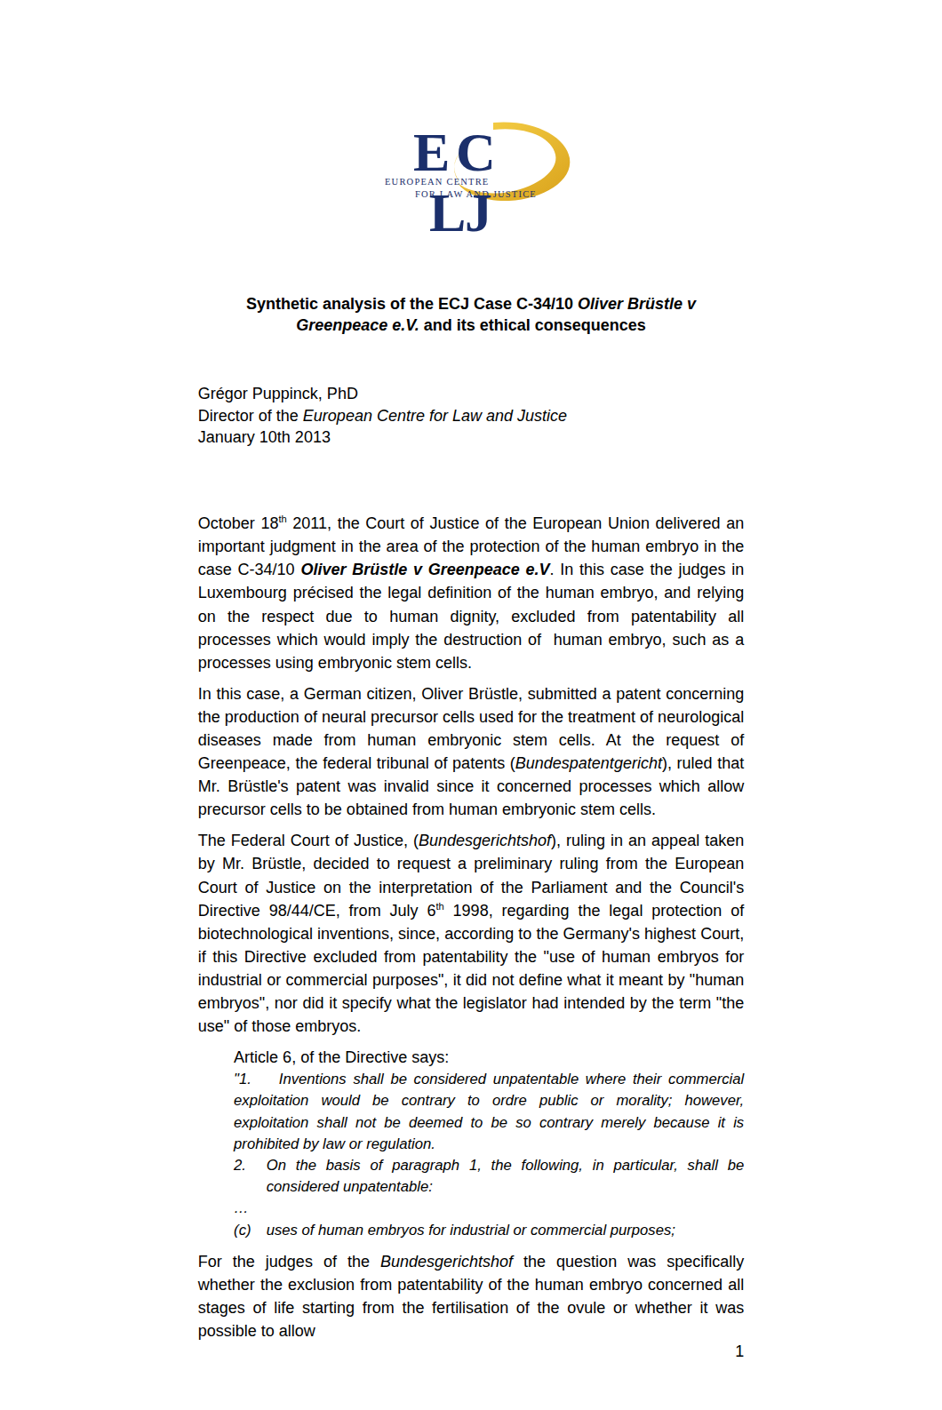E C EUROPEAN CENTRE FOR LAW AND JUSTICE L J
Synthetic analysis of the ECJ Case C-34/10 Oliver Brüstle v
Greenpeace e.V. and its ethical consequences
Grégor Puppinck, PhD
Director of the European Centre for Law and Justice
January 10th 2013
October 18th 2011, the Court of Justice of the European Union delivered an important judgment in the area of the protection of the human embryo in the case C-34/10 Oliver Brüstle v Greenpeace e.V. In this case the judges in Luxembourg précised the legal definition of the human embryo, and relying on the respect due to human dignity, excluded from patentability all processes which would imply the destruction of human embryo, such as a processes using embryonic stem cells.
In this case, a German citizen, Oliver Brüstle, submitted a patent concerning the production of neural precursor cells used for the treatment of neurological diseases made from human embryonic stem cells. At the request of Greenpeace, the federal tribunal of patents (Bundespatentgericht), ruled that Mr. Brüstle's patent was invalid since it concerned processes which allow precursor cells to be obtained from human embryonic stem cells.
The Federal Court of Justice, (Bundesgerichtshof), ruling in an appeal taken by Mr. Brüstle, decided to request a preliminary ruling from the European Court of Justice on the interpretation of the Parliament and the Council's Directive 98/44/CE, from July 6th 1998, regarding the legal protection of biotechnological inventions, since, according to the Germany's highest Court, if this Directive excluded from patentability the "use of human embryos for industrial or commercial purposes", it did not define what it meant by "human embryos", nor did it specify what the legislator had intended by the term "the use" of those embryos.
Article 6, of the Directive says:
"1. Inventions shall be considered unpatentable where their commercial exploitation would be contrary to ordre public or morality; however, exploitation shall not be deemed to be so contrary merely because it is prohibited by law or regulation.
2. On the basis of paragraph 1, the following, in particular, shall be considered unpatentable:
…
(c) uses of human embryos for industrial or commercial purposes;
For the judges of the Bundesgerichtshof the question was specifically whether the exclusion from patentability of the human embryo concerned all stages of life starting from the fertilisation of the ovule or whether it was possible to allow
1